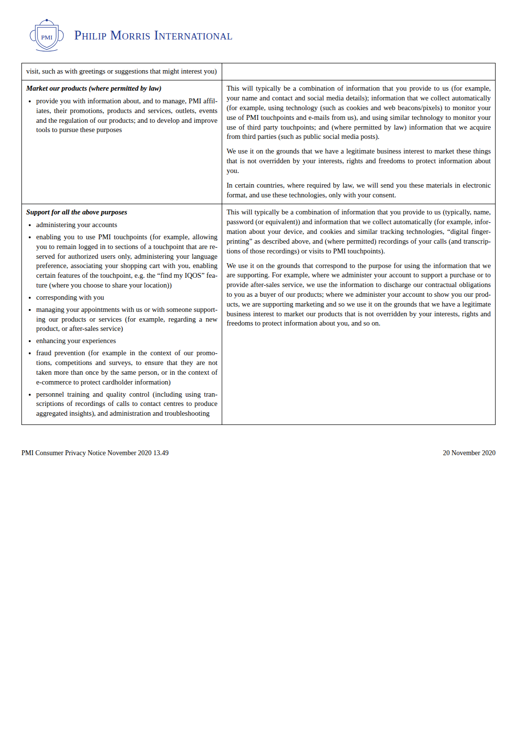PMI
Philip Morris International
| visit, such as with greetings or suggestions that might interest you) | |
| Market our products (where permitted by law) provide you with information about, and to manage, PMI affiliates, their promotions, products and services, outlets, events and the regulation of our products; and to develop and improve tools to pursue these purposes | This will typically be a combination of information that you provide to us (for example, your name and contact and social media details); information that we collect automatically (for example, using technology (such as cookies and web beacons/pixels) to monitor your use of PMI touchpoints and e-mails from us), and using similar technology to monitor your use of third party touchpoints; and (where permitted by law) information that we acquire from third parties (such as public social media posts). We use it on the grounds that we have a legitimate business interest to market these things that is not overridden by your interests, rights and freedoms to protect information about you. In certain countries, where required by law, we will send you these materials in electronic format, and use these technologies, only with your consent. |
| Support for all the above purposes administering your accounts enabling you to use PMI touchpoints (for example, allowing you to remain logged in to sections of a touchpoint that are reserved for authorized users only, administering your language preference, associating your shopping cart with you, enabling certain features of the touchpoint, e.g. the “find my IQOS” feature (where you choose to share your location)) corresponding with you managing your appointments with us or with someone supporting our products or services (for example, regarding a new product, or after-sales service) enhancing your experiences fraud prevention (for example in the context of our promotions, competitions and surveys, to ensure that they are not taken more than once by the same person, or in the context of e-commerce to protect cardholder information) personnel training and quality control (including using transcriptions of recordings of calls to contact centres to produce aggregated insights), and administration and troubleshooting | This will typically be a combination of information that you provide to us (typically, name, password (or equivalent)) and information that we collect automatically (for example, information about your device, and cookies and similar tracking technologies, “digital fingerprinting” as described above, and (where permitted) recordings of your calls (and transcriptions of those recordings) or visits to PMI touchpoints). We use it on the grounds that correspond to the purpose for using the information that we are supporting. For example, where we administer your account to support a purchase or to provide after-sales service, we use the information to discharge our contractual obligations to you as a buyer of our products; where we administer your account to show you our products, we are supporting marketing and so we use it on the grounds that we have a legitimate business interest to market our products that is not overridden by your interests, rights and freedoms to protect information about you, and so on. |
PMI Consumer Privacy Notice November 2020 13.49 20 November 2020